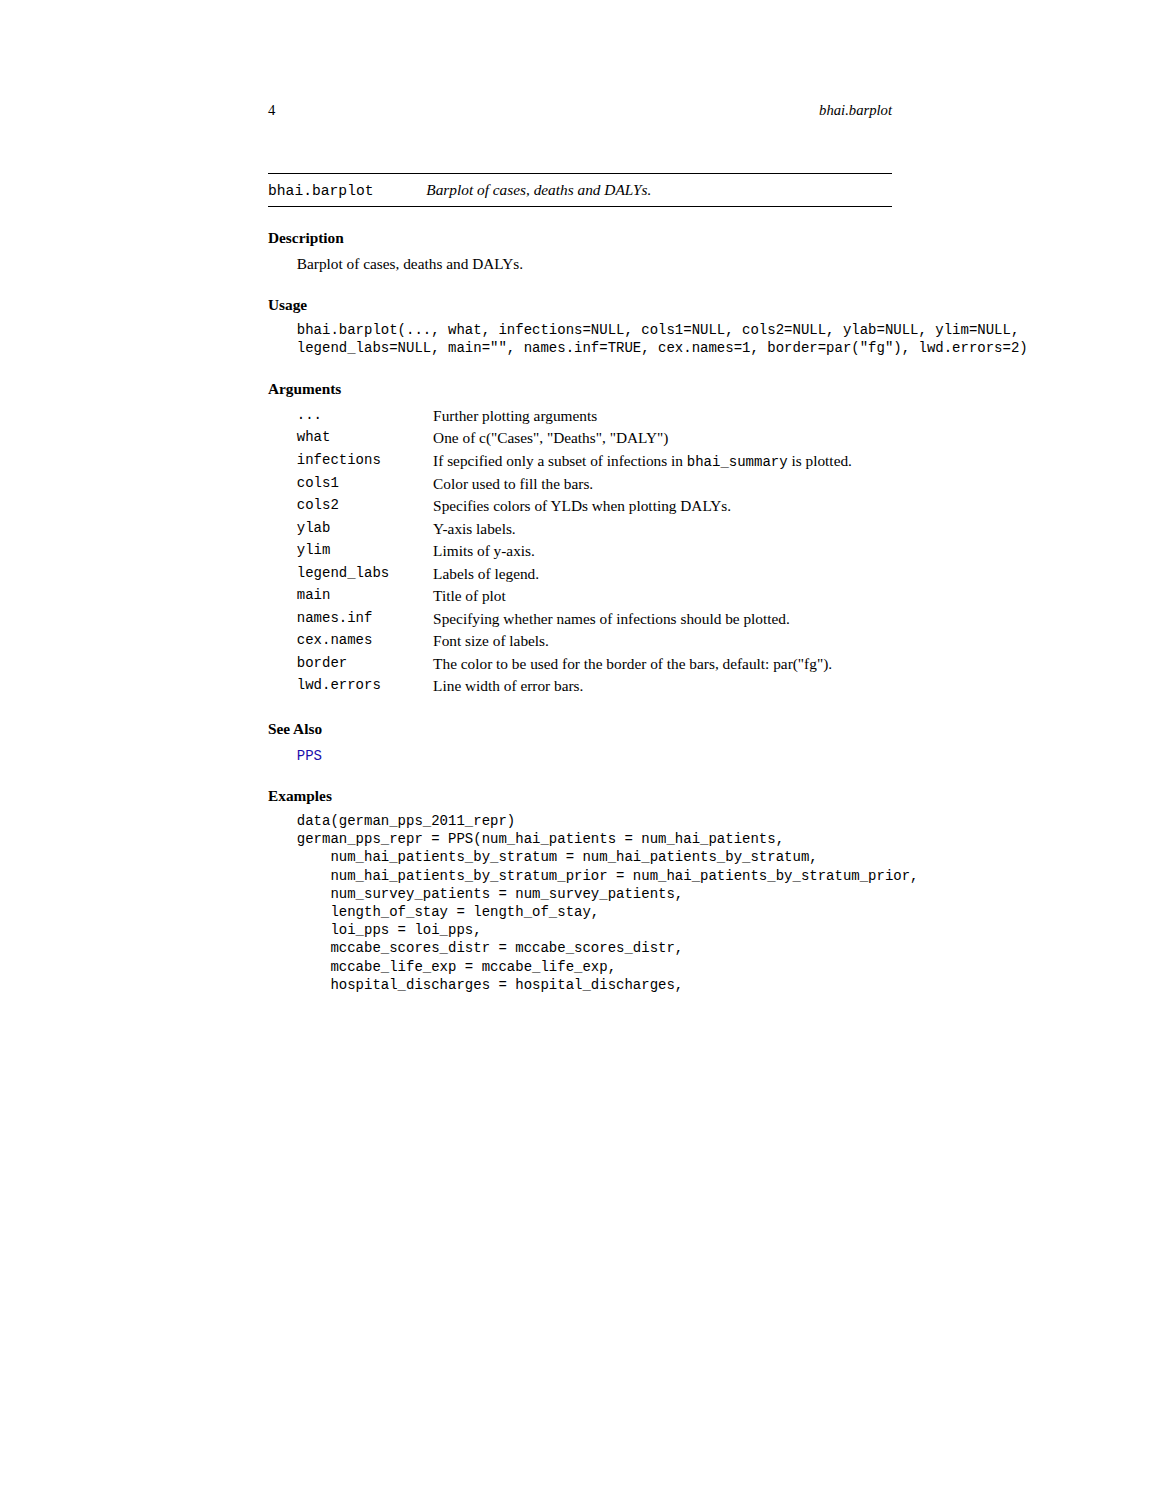4 bhai.barplot
bhai.barplot Barplot of cases, deaths and DALYs.
Description
Barplot of cases, deaths and DALYs.
Usage
bhai.barplot(..., what, infections=NULL, cols1=NULL, cols2=NULL, ylab=NULL, ylim=NULL,
legend_labs=NULL, main="", names.inf=TRUE, cex.names=1, border=par("fg"), lwd.errors=2)
Arguments
| ... | Further plotting arguments |
| what | One of c("Cases", "Deaths", "DALY") |
| infections | If sepcified only a subset of infections in bhai_summary is plotted. |
| cols1 | Color used to fill the bars. |
| cols2 | Specifies colors of YLDs when plotting DALYs. |
| ylab | Y-axis labels. |
| ylim | Limits of y-axis. |
| legend_labs | Labels of legend. |
| main | Title of plot |
| names.inf | Specifying whether names of infections should be plotted. |
| cex.names | Font size of labels. |
| border | The color to be used for the border of the bars, default: par("fg"). |
| lwd.errors | Line width of error bars. |
See Also
PPS
Examples
data(german_pps_2011_repr)
german_pps_repr = PPS(num_hai_patients = num_hai_patients,
    num_hai_patients_by_stratum = num_hai_patients_by_stratum,
    num_hai_patients_by_stratum_prior = num_hai_patients_by_stratum_prior,
    num_survey_patients = num_survey_patients,
    length_of_stay = length_of_stay,
    loi_pps = loi_pps,
    mccabe_scores_distr = mccabe_scores_distr,
    mccabe_life_exp = mccabe_life_exp,
    hospital_discharges = hospital_discharges,